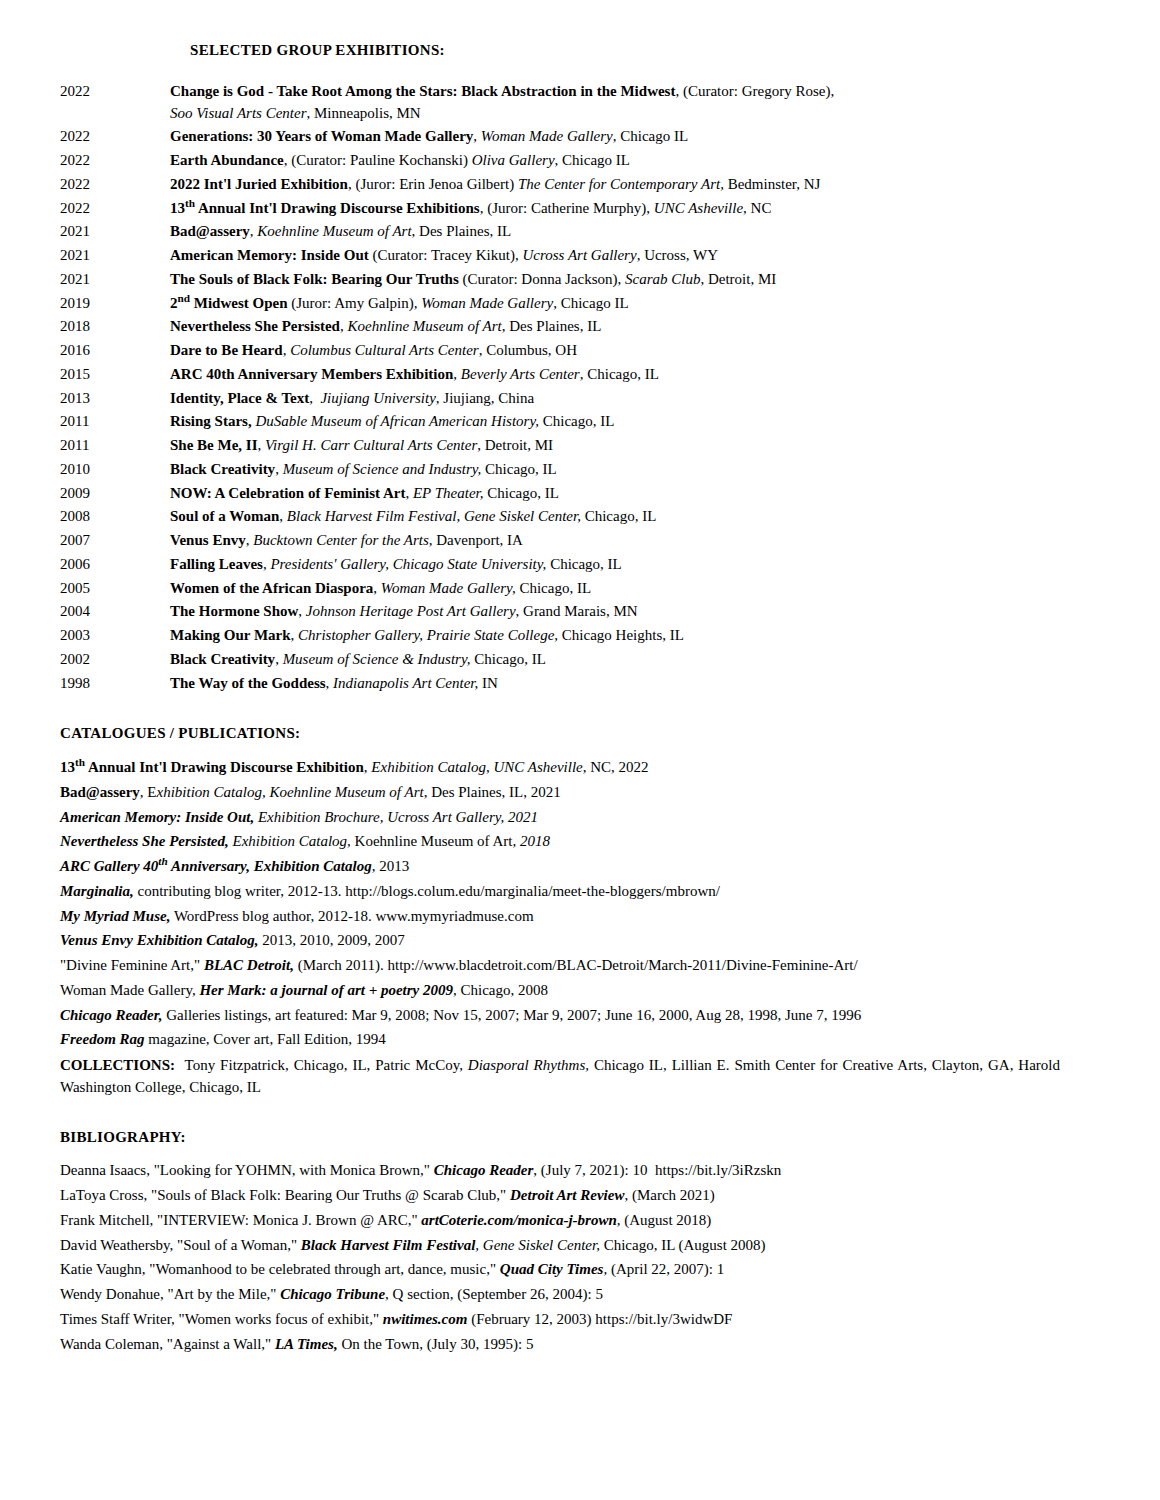SELECTED GROUP EXHIBITIONS:
| 2022 | Change is God - Take Root Among the Stars: Black Abstraction in the Midwest , (Curator: Gregory Rose), Soo Visual Arts Center , Minneapolis, MN |
| 2022 | Generations: 30 Years of Woman Made Gallery , Woman Made Gallery , Chicago IL |
| 2022 | Earth Abundance , (Curator: Pauline Kochanski) Oliva Gallery , Chicago IL |
| 2022 | 2022 Int'l Juried Exhibition , (Juror: Erin Jenoa Gilbert) The Center for Contemporary Art, Bedminster, NJ |
| 2022 | 13 th Annual Int'l Drawing Discourse Exhibitions , (Juror: Catherine Murphy), UNC Asheville , NC |
| 2021 | Bad@assery , Koehnline Museum of Art , Des Plaines, IL |
| 2021 | American Memory: Inside Out (Curator: Tracey Kikut), Ucross Art Gallery , Ucross, WY |
| 2021 | The Souls of Black Folk: Bearing Our Truths (Curator: Donna Jackson), Scarab Club , Detroit, MI |
| 2019 | 2 nd Midwest Open (Juror: Amy Galpin) , Woman Made Gallery , Chicago IL |
| 2018 | Nevertheless She Persisted , Koehnline Museum of Art , Des Plaines, IL |
| 2016 | Dare to Be Heard , Columbus Cultural Arts Center , Columbus, OH |
| 2015 | ARC 40th Anniversary Members Exhibition , Beverly Arts Center , Chicago, IL |
| 2013 | Identity, Place & Text , Jiujiang University , Jiujiang, China |
| 2011 | Rising Stars, DuSable Museum of African American History, Chicago, IL |
| 2011 | She Be Me, II , Virgil H. Carr Cultural Arts Center , Detroit, MI |
| 2010 | Black Creativity , Museum of Science and Industry, Chicago, IL |
| 2009 | NOW: A Celebration of Feminist Art , EP Theater, Chicago, IL |
| 2008 | Soul of a Woman , Black Harvest Film Festival, Gene Siskel Center, Chicago, IL |
| 2007 | Venus Envy , Bucktown Center for the Arts, Davenport, IA |
| 2006 | Falling Leaves , Presidents' Gallery, Chicago State University, Chicago, IL |
| 2005 | Women of the African Diaspora , Woman Made Gallery, Chicago, IL |
| 2004 | The Hormone Show , Johnson Heritage Post Art Gallery , Grand Marais, MN |
| 2003 | Making Our Mark , Christopher Gallery, Prairie State College, Chicago Heights, IL |
| 2002 | Black Creativity , Museum of Science & Industry, Chicago, IL |
| 1998 | The Way of the Goddess , Indianapolis Art Center, IN |
CATALOGUES / PUBLICATIONS:
13th Annual Int'l Drawing Discourse Exhibition, Exhibition Catalog, UNC Asheville, NC, 2022
Bad@assery, Exhibition Catalog, Koehnline Museum of Art, Des Plaines, IL, 2021
American Memory: Inside Out, Exhibition Brochure, Ucross Art Gallery, 2021
Nevertheless She Persisted, Exhibition Catalog, Koehnline Museum of Art, 2018
ARC Gallery 40th Anniversary, Exhibition Catalog, 2013
Marginalia, contributing blog writer, 2012-13. http://blogs.colum.edu/marginalia/meet-the-bloggers/mbrown/
My Myriad Muse, WordPress blog author, 2012-18. www.mymyriadmuse.com
Venus Envy Exhibition Catalog, 2013, 2010, 2009, 2007
"Divine Feminine Art," BLAC Detroit, (March 2011). http://www.blacdetroit.com/BLAC-Detroit/March-2011/Divine-Feminine-Art/
Woman Made Gallery, Her Mark: a journal of art + poetry 2009, Chicago, 2008
Chicago Reader, Galleries listings, art featured: Mar 9, 2008; Nov 15, 2007; Mar 9, 2007; June 16, 2000, Aug 28, 1998, June 7, 1996
Freedom Rag magazine, Cover art, Fall Edition, 1994
COLLECTIONS: Tony Fitzpatrick, Chicago, IL, Patric McCoy, Diasporal Rhythms, Chicago IL, Lillian E. Smith Center for Creative Arts, Clayton, GA, Harold Washington College, Chicago, IL
BIBLIOGRAPHY:
Deanna Isaacs, "Looking for YOHMN, with Monica Brown," Chicago Reader, (July 7, 2021): 10 https://bit.ly/3iRzskn
LaToya Cross, "Souls of Black Folk: Bearing Our Truths @ Scarab Club," Detroit Art Review, (March 2021)
Frank Mitchell, "INTERVIEW: Monica J. Brown @ ARC," artCoterie.com/monica-j-brown, (August 2018)
David Weathersby, "Soul of a Woman," Black Harvest Film Festival, Gene Siskel Center, Chicago, IL (August 2008)
Katie Vaughn, "Womanhood to be celebrated through art, dance, music," Quad City Times, (April 22, 2007): 1
Wendy Donahue, "Art by the Mile," Chicago Tribune, Q section, (September 26, 2004): 5
Times Staff Writer, "Women works focus of exhibit," nwitimes.com (February 12, 2003) https://bit.ly/3widwDF
Wanda Coleman, "Against a Wall," LA Times, On the Town, (July 30, 1995): 5